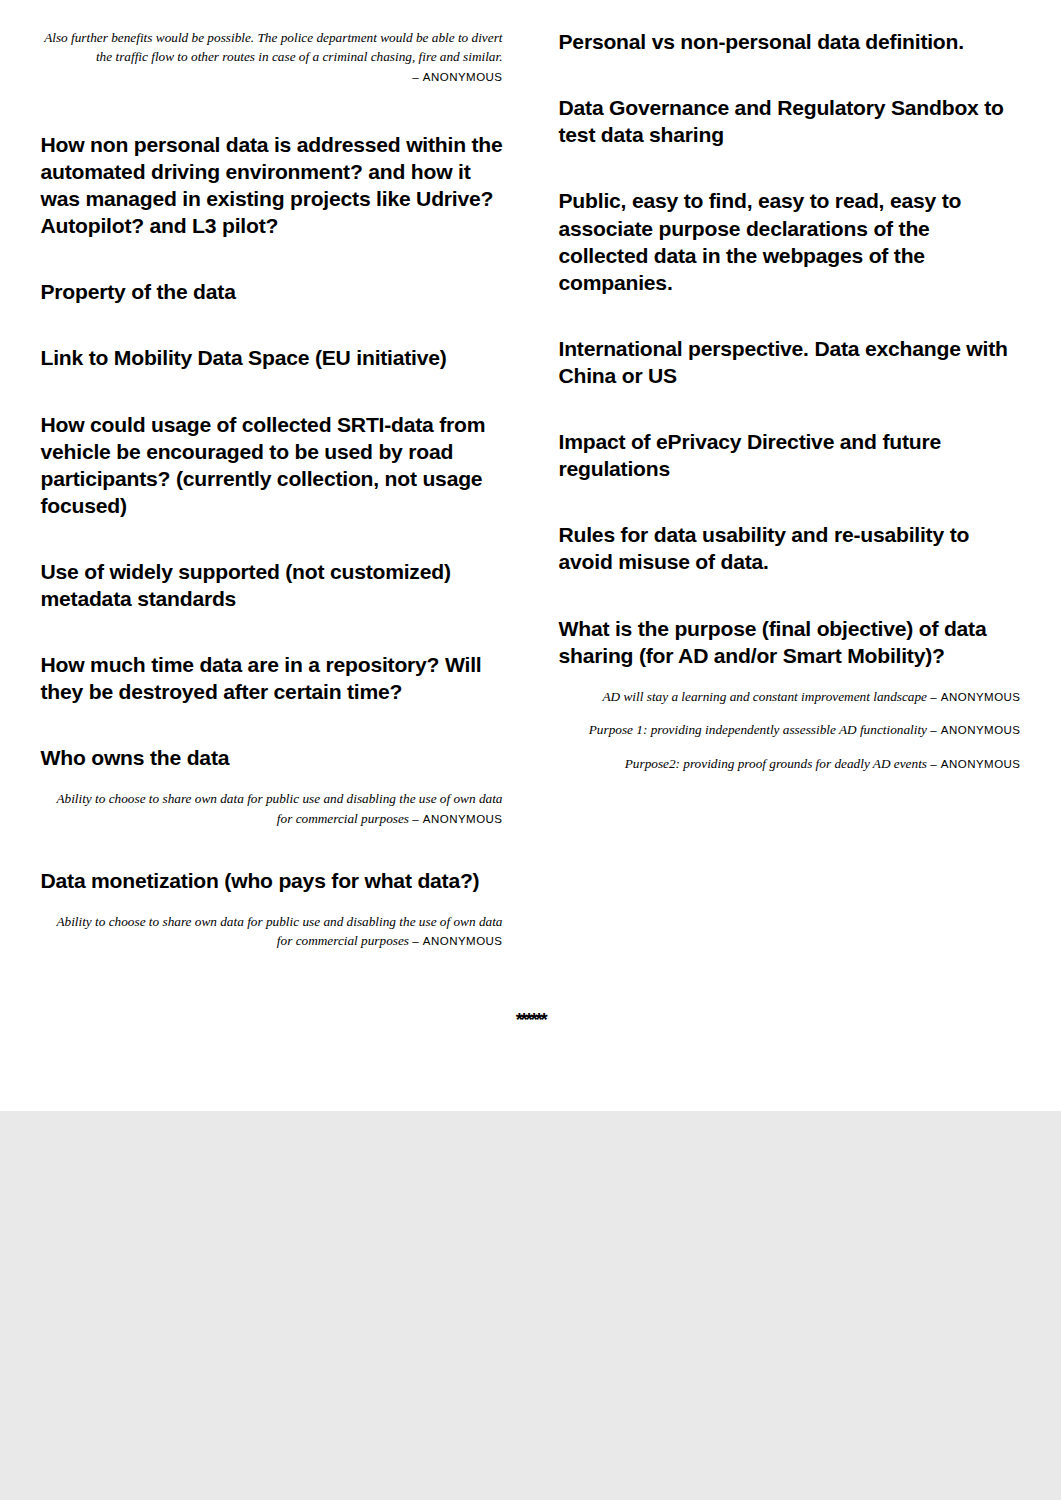Also further benefits would be possible. The police department would be able to divert the traffic flow to other routes in case of a criminal chasing, fire and similar. ANONYMOUS
How non personal data is addressed within the automated driving environment? and how it was managed in existing projects like Udrive? Autopilot? and L3 pilot?
Property of the data
Link to Mobility Data Space (EU initiative)
How could usage of collected SRTI-data from vehicle be encouraged to be used by road participants? (currently collection, not usage focused)
Use of widely supported (not customized) metadata standards
How much time data are in a repository? Will they be destroyed after certain time?
Who owns the data
Ability to choose to share own data for public use and disabling the use of own data for commercial purposes ANONYMOUS
Data monetization (who pays for what data?)
Ability to choose to share own data for public use and disabling the use of own data for commercial purposes ANONYMOUS
Personal vs non-personal data definition.
Data Governance and Regulatory Sandbox to test data sharing
Public, easy to find, easy to read, easy to associate purpose declarations of the collected data in the webpages of the companies.
International perspective. Data exchange with China or US
Impact of ePrivacy Directive and future regulations
Rules for data usability and re-usability to avoid misuse of data.
What is the purpose (final objective) of data sharing (for AD and/or Smart Mobility)?
AD will stay a learning and constant improvement landscape ANONYMOUS
Purpose 1: providing independently assessible AD functionality ANONYMOUS
Purpose2: providing proof grounds for deadly AD events ANONYMOUS
******